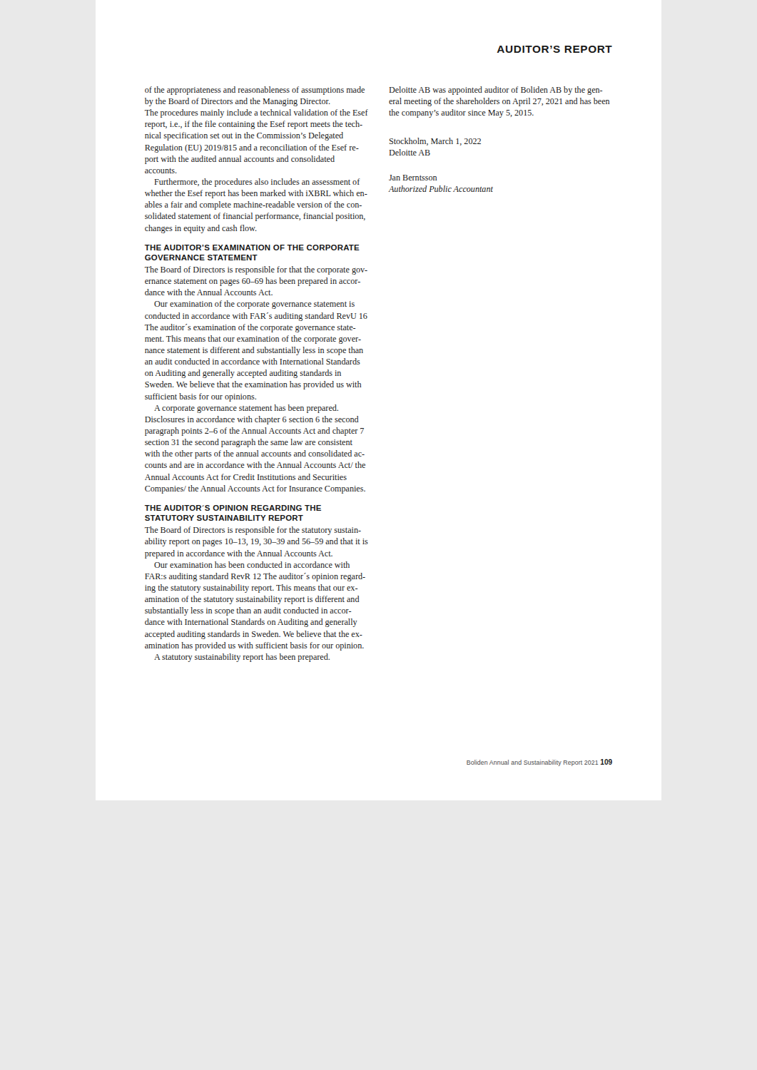AUDITOR’S REPORT
of the appropriateness and reasonableness of assumptions made by the Board of Directors and the Managing Director.
The procedures mainly include a technical validation of the Esef report, i.e., if the file containing the Esef report meets the technical specification set out in the Commission’s Delegated Regulation (EU) 2019/815 and a reconciliation of the Esef report with the audited annual accounts and consolidated accounts.
Furthermore, the procedures also includes an assessment of whether the Esef report has been marked with iXBRL which enables a fair and complete machine-readable version of the consolidated statement of financial performance, financial position, changes in equity and cash flow.
The auditor’s examination of the corporate governance statement
The Board of Directors is responsible for that the corporate governance statement on pages 60–69 has been prepared in accordance with the Annual Accounts Act.
Our examination of the corporate governance statement is conducted in accordance with FAR´s auditing standard RevU 16 The auditor´s examination of the corporate governance statement. This means that our examination of the corporate governance statement is different and substantially less in scope than an audit conducted in accordance with International Standards on Auditing and generally accepted auditing standards in Sweden. We believe that the examination has provided us with sufficient basis for our opinions.
A corporate governance statement has been prepared. Disclosures in accordance with chapter 6 section 6 the second paragraph points 2–6 of the Annual Accounts Act and chapter 7 section 31 the second paragraph the same law are consistent with the other parts of the annual accounts and consolidated accounts and are in accordance with the Annual Accounts Act/ the Annual Accounts Act for Credit Institutions and Securities Companies/ the Annual Accounts Act for Insurance Companies.
The auditor´s opinion regarding the statutory sustainability report
The Board of Directors is responsible for the statutory sustainability report on pages 10–13, 19, 30–39 and 56–59 and that it is prepared in accordance with the Annual Accounts Act.
Our examination has been conducted in accordance with FAR:s auditing standard RevR 12 The auditor´s opinion regarding the statutory sustainability report. This means that our examination of the statutory sustainability report is different and substantially less in scope than an audit conducted in accordance with International Standards on Auditing and generally accepted auditing standards in Sweden. We believe that the examination has provided us with sufficient basis for our opinion.
A statutory sustainability report has been prepared.
Deloitte AB was appointed auditor of Boliden AB by the general meeting of the shareholders on April 27, 2021 and has been the company’s auditor since May 5, 2015.
Stockholm, March 1, 2022
Deloitte AB
Jan Berntsson
Authorized Public Accountant
Boliden Annual and Sustainability Report 2021109